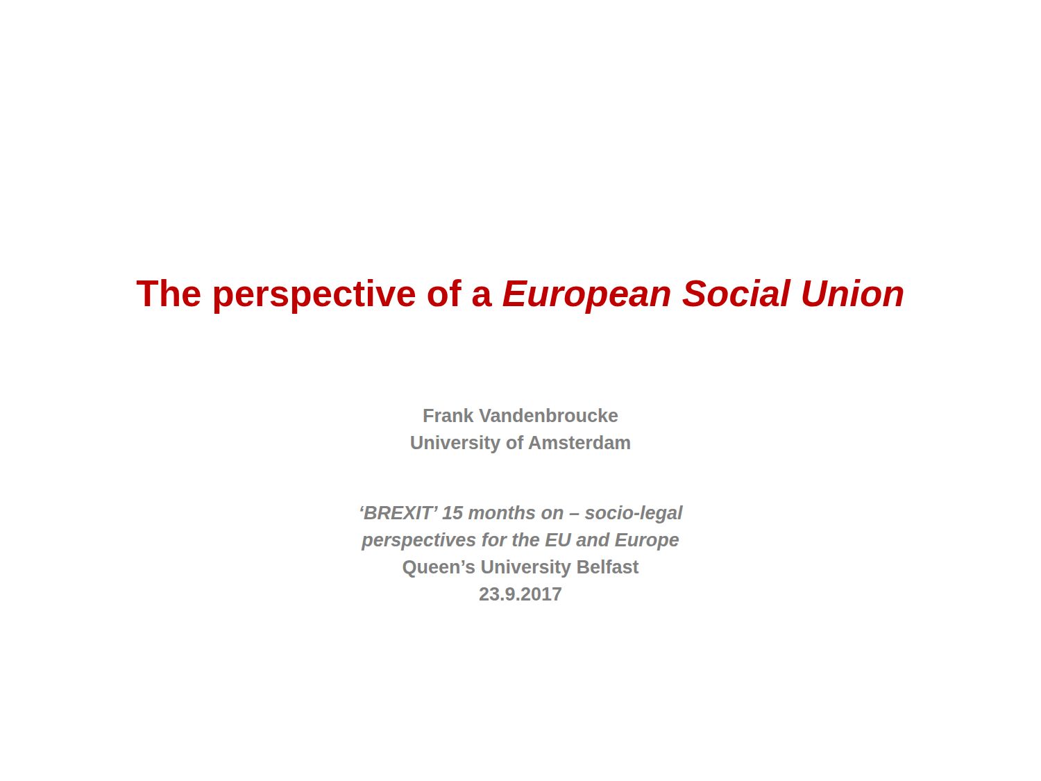The perspective of a European Social Union
Frank Vandenbroucke
University of Amsterdam
‘BREXIT’ 15 months on – socio-legal
perspectives for the EU and Europe
Queen’s University Belfast
23.9.2017